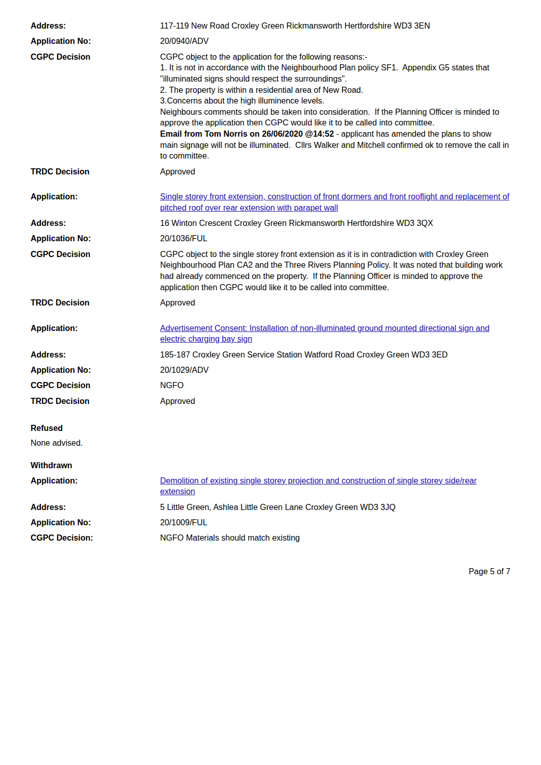| Address: | 117-119 New Road Croxley Green Rickmansworth Hertfordshire WD3 3EN |
| Application No: | 20/0940/ADV |
| CGPC Decision | CGPC object to the application for the following reasons:- 1. It is not in accordance with the Neighbourhood Plan policy SF1. Appendix G5 states that "illuminated signs should respect the surroundings". 2. The property is within a residential area of New Road. 3.Concerns about the high illuminence levels. Neighbours comments should be taken into consideration. If the Planning Officer is minded to approve the application then CGPC would like it to be called into committee. Email from Tom Norris on 26/06/2020 @14:52 - applicant has amended the plans to show main signage will not be illuminated. Cllrs Walker and Mitchell confirmed ok to remove the call in to committee. |
| TRDC Decision | Approved |
| Application: | Single storey front extension, construction of front dormers and front rooflight and replacement of pitched roof over rear extension with parapet wall |
| Address: | 16 Winton Crescent Croxley Green Rickmansworth Hertfordshire WD3 3QX |
| Application No: | 20/1036/FUL |
| CGPC Decision | CGPC object to the single storey front extension as it is in contradiction with Croxley Green Neighbourhood Plan CA2 and the Three Rivers Planning Policy. It was noted that building work had already commenced on the property. If the Planning Officer is minded to approve the application then CGPC would like it to be called into committee. |
| TRDC Decision | Approved |
| Application: | Advertisement Consent: Installation of non-illuminated ground mounted directional sign and electric charging bay sign |
| Address: | 185-187 Croxley Green Service Station Watford Road Croxley Green WD3 3ED |
| Application No: | 20/1029/ADV |
| CGPC Decision | NGFO |
| TRDC Decision | Approved |
Refused
None advised.
Withdrawn
| Application: | Demolition of existing single storey projection and construction of single storey side/rear extension |
| Address: | 5 Little Green, Ashlea Little Green Lane Croxley Green WD3 3JQ |
| Application No: | 20/1009/FUL |
| CGPC Decision: | NGFO Materials should match existing |
Page 5 of 7